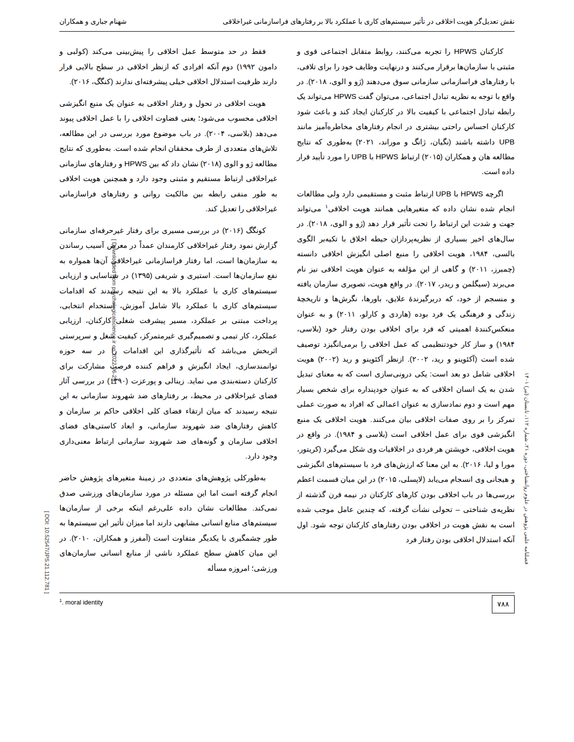نقش تعدیل‌گر هویت اخلاقی در تأثیر سیستم‌های کاری با عملکرد بالا بر رفتارهای فراسازمانی غیراخلاقی
شهنام جباری و همکاران
کارکنان HPWS را تجربه می‌کنند، روابط متقابل اجتماعی قوی و مثبتی با سازمان‌ها برقرار می‌کنند و درنهایت وظایف خود را برای تلافی، با رفتارهای فراسازمانی سازمانی سوق می‌دهند (ژو و الوی، ۲۰۱۸). در واقع با توجه به نظریه تبادل اجتماعی، می‌توان گفت HPWS می‌تواند یک رابطه تبادل اجتماعی با کیفیت بالا در کارکنان ایجاد کند و باعث شود کارکنان احساس راحتی بیشتری در انجام رفتارهای مخاطره‌آمیز مانند UPB داشته باشند (نگیان، ژانگ و موراند، ۲۰۲۱) به‌طوری که نتایج مطالعه هان و همکاران (۲۰۱۵) ارتباط HPWS با UPB را مورد تأیید قرار داده است.
اگرچه HPWS با UPB ارتباط مثبت و مستقیمی دارد ولی مطالعات انجام شده نشان داده که متغیرهایی همانند هویت اخلاقی۱ می‌تواند جهت و شدت این ارتباط را تحت تأثیر قرار دهد (ژو و الوی، ۲۰۱۸). در سال‌های اخیر بسیاری از نظریه‌پردازان حیطه اخلاق با تکیه‌بر الگوی بالسی، ۱۹۸۴، هویت اخلاقی را منبع اصلی انگیزش اخلاقی دانسته (چمبرز، ۲۰۱۱) و گاهی از این مؤلفه به عنوان هویت اخلاقی نیز نام می‌برند (سیگلمن و ریدر، ۲۰۱۷). در واقع هویت، تصویری سازمان یافته و منسجم از خود، که دربرگیرندهٔ علایق، باورها، نگرش‌ها و تاریخچهٔ زندگی و فرهنگی یک فرد بوده (هاردی و کارلو، ۲۰۱۱) و به عنوان منعکس‌کنندهٔ اهمیتی که فرد برای اخلاقی بودن رفتار خود (بلاسی، ۱۹۸۴) و ساز کار خودتنظیمی که عمل اخلاقی را برمی‌انگیزد توصیف شده است (آکئوینو و رید، ۲۰۰۲). ازنظر آکئوینو و رید (۲۰۰۲) هویت اخلاقی شامل دو بعد است: یکی درونی‌سازی است که به معنای تبدیل شدن به یک انسان اخلاقی که به عنوان خودپنداره برای شخص بسیار مهم است و دوم نمادسازی به عنوان اعمالی که افراد به صورت عملی تمرکز را بر روی صفات اخلاقی بیان می‌کنند. هویت اخلاقی یک منبع انگیزشی قوی برای عمل اخلاقی است (بلاسی و ۱۹۸۴). در واقع در هویت اخلاقی، خویشتن هر فردی در اخلاقیات وی شکل می‌گیرد (کریتور، مورا و لیا، ۲۰۱۶). به این معنا که ارزش‌های فرد با سیستم‌های انگیزشی و هیجانی وی انسجام می‌یابد (لاپسلی، ۲۰۱۵) در این میان قسمت اعظم بررسی‌ها در باب اخلاقی بودن کارهای کارکنان در نیمه قرن گذشته از نظریه‌ی شناختی – تحولی نشأت گرفته، که چندین عامل موجب شده است به نقش هویت در اخلاقی بودن رفتارهای کارکنان توجه شود. اول آنکه استدلال اخلاقی بودن رفتار فرد
فقط در حد متوسط عمل اخلاقی را پیش‌بینی می‌کند (کولبی و دامون ۱۹۹۲) دوم آنکه افرادی که ازنظر اخلاقی در سطح بالایی قرار دارند ظرفیت استدلال اخلاقی خیلی پیشرفته‌ای ندارند (کنگگ، ۲۰۱۶).
هویت اخلاقی در تحول و رفتار اخلاقی به عنوان یک منبع انگیزشی اخلاقی محسوب می‌شود؛ یعنی قضاوت اخلاقی را با عمل اخلاقی پیوند می‌دهد (بلاسی، ۲۰۰۴). در باب موضوع مورد بررسی در این مطالعه، تلاش‌های متعددی از طرف محققان انجام شده است. به‌طوری که نتایج مطالعه ژو و الوی (۲۰۱۸) نشان داد که بین HPWS و رفتارهای سازمانی غیراخلاقی ارتباط مستقیم و مثبتی وجود دارد و همچنین هویت اخلاقی به طور منفی رابطه بین مالکیت روانی و رفتارهای فراسازمانی غیراخلاقی را تعدیل کند.
کونگگ (۲۰۱۶) در بررسی مسیری برای رفتار غیرحرفه‌ای سازمانی گزارش نمود رفتار غیراخلاقی کارمندان عمداً در معرض آسیب رساندن به سازمان‌ها است، اما رفتار فراسازمانی غیراخلاقی آن‌ها همواره به نفع سازمان‌ها است. استیری و شریفی (۱۳۹۵) در شناسایی و ارزیابی سیستم‌های کاری با عملکرد بالا به این نتیجه رسیدند که اقدامات سیستم‌های کاری با عملکرد بالا شامل آموزش، استخدام انتخابی، پرداخت مبتنی بر عملکرد، مسیر پیشرفت شغلی کارکنان، ارزیابی عملکرد، کار تیمی و تصمیم‌گیری غیرمتمرکز، کیفیت شغل و سرپرستی اثربخش می‌باشد که تأثیرگذاری این اقدامات را در سه حوزه توانمندسازی، ایجاد انگیزش و فراهم کننده فرصت مشارکت برای کارکنان دسته‌بندی می نماید. زینالی و پورعزت (۱۳۹۰) در بررسی آثار فضای غیراخلاقی در محیط، بر رفتارهای ضد شهروند سازمانی به این نتیجه رسیدند که میان ارتقاء فضای کلی اخلاقی حاکم بر سازمان و کاهش رفتارهای ضد شهروند سازمانی، و ابعاد کاستی‌های فضای اخلاقی سازمان و گونه‌های ضد شهروند سازمانی ارتباط معنی‌داری وجود دارد.
به‌طورکلی پژوهش‌های متعددی در زمینهٔ متغیرهای پژوهش حاضر انجام گرفته است اما این مسئله در مورد سازمان‌های ورزشی صدق نمی‌کند. مطالعات نشان داده علی‌رغم اینکه برخی از سازمان‌ها سیستم‌های منابع انسانی مشابهی دارند اما میزان تأثیر این سیستم‌ها به طور چشمگیری با یکدیگر متفاوت است (آمفرز و همکاران، ۲۰۱۰). در این میان کاهش سطح عملکرد ناشی از منابع انسانی سازمان‌های ورزشی؛ امروزه مسأله
1. moral identity
۷۸۸
فصلنامه علمی پژوهش در علوم روانشناختی، دوره ۲۱، شماره ۱۱۲، تابستان (تیر) ۱۴۰۱
[ DOI: 10.52547/JPS.21.112.781 ]
[ Downloaded from psychologicalscience.ir on 2022-06-29 ]